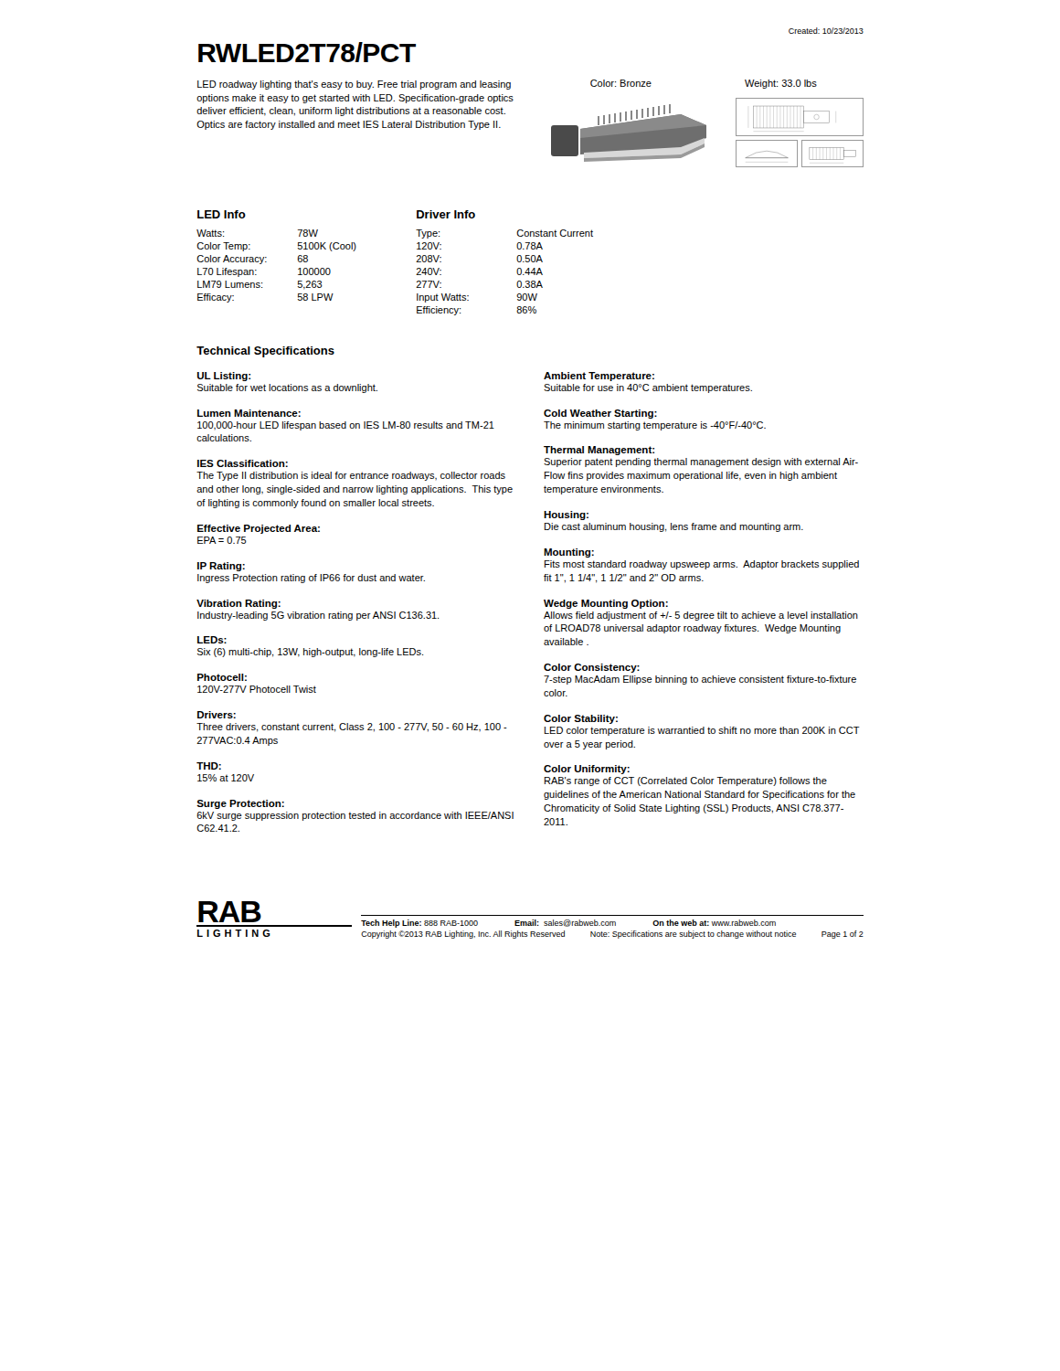Created: 10/23/2013
RWLED2T78/PCT
LED roadway lighting that's easy to buy. Free trial program and leasing options make it easy to get started with LED. Specification-grade optics deliver efficient, clean, uniform light distributions at a reasonable cost. Optics are factory installed and meet IES Lateral Distribution Type II.
Color: Bronze
Weight: 33.0 lbs
LED Info
| Watts: | 78W |
| Color Temp: | 5100K (Cool) |
| Color Accuracy: | 68 |
| L70 Lifespan: | 100000 |
| LM79 Lumens: | 5,263 |
| Efficacy: | 58 LPW |
Driver Info
| Type: | Constant Current |
| 120V: | 0.78A |
| 208V: | 0.50A |
| 240V: | 0.44A |
| 277V: | 0.38A |
| Input Watts: | 90W |
| Efficiency: | 86% |
Technical Specifications
UL Listing:
Suitable for wet locations as a downlight.
Lumen Maintenance:
100,000-hour LED lifespan based on IES LM-80 results and TM-21 calculations.
IES Classification:
The Type II distribution is ideal for entrance roadways, collector roads and other long, single-sided and narrow lighting applications. This type of lighting is commonly found on smaller local streets.
Effective Projected Area:
EPA = 0.75
IP Rating:
Ingress Protection rating of IP66 for dust and water.
Vibration Rating:
Industry-leading 5G vibration rating per ANSI C136.31.
LEDs:
Six (6) multi-chip, 13W, high-output, long-life LEDs.
Photocell:
120V-277V Photocell Twist
Drivers:
Three drivers, constant current, Class 2, 100 - 277V, 50 - 60 Hz, 100 - 277VAC:0.4 Amps
THD:
15% at 120V
Surge Protection:
6kV surge suppression protection tested in accordance with IEEE/ANSI C62.41.2.
Ambient Temperature:
Suitable for use in 40°C ambient temperatures.
Cold Weather Starting:
The minimum starting temperature is -40°F/-40°C.
Thermal Management:
Superior patent pending thermal management design with external Air-Flow fins provides maximum operational life, even in high ambient temperature environments.
Housing:
Die cast aluminum housing, lens frame and mounting arm.
Mounting:
Fits most standard roadway upsweep arms. Adaptor brackets supplied fit 1", 1 1/4", 1 1/2" and 2" OD arms.
Wedge Mounting Option:
Allows field adjustment of +/- 5 degree tilt to achieve a level installation of LROAD78 universal adaptor roadway fixtures. Wedge Mounting available .
Color Consistency:
7-step MacAdam Ellipse binning to achieve consistent fixture-to-fixture color.
Color Stability:
LED color temperature is warrantied to shift no more than 200K in CCT over a 5 year period.
Color Uniformity:
RAB's range of CCT (Correlated Color Temperature) follows the guidelines of the American National Standard for Specifications for the Chromaticity of Solid State Lighting (SSL) Products, ANSI C78.377-2011.
RAB
LIGHTING
Tech Help Line: 888 RAB-1000 Email: sales@rabweb.com On the web at: www.rabweb.com
Copyright ©2013 RAB Lighting, Inc. All Rights Reserved Note: Specifications are subject to change without notice Page 1 of 2